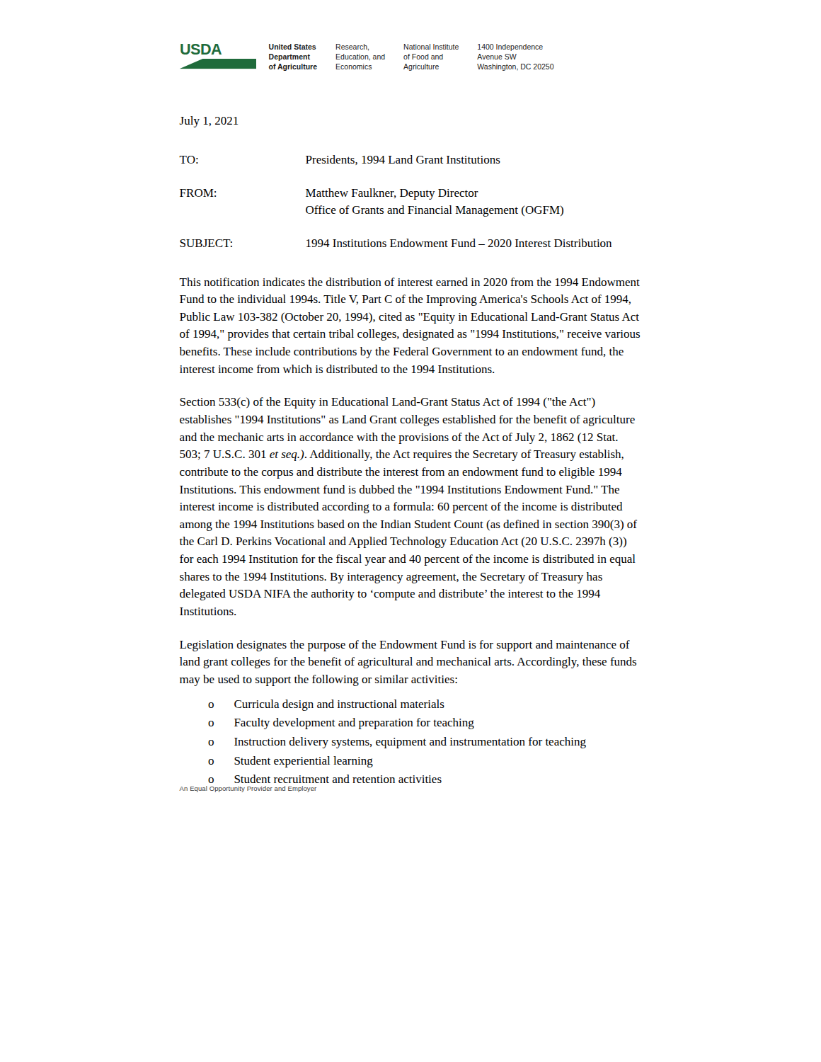USDA
United States
Department
of Agriculture
Research,
Education, and
Economics
National Institute
of Food and
Agriculture
1400 Independence
Avenue SW
Washington, DC 20250
July 1, 2021
| TO: | Presidents, 1994 Land Grant Institutions |
| FROM: | Matthew Faulkner, Deputy Director Office of Grants and Financial Management (OGFM) |
| SUBJECT: | 1994 Institutions Endowment Fund – 2020 Interest Distribution |
This notification indicates the distribution of interest earned in 2020 from the 1994 Endowment Fund to the individual 1994s. Title V, Part C of the Improving America's Schools Act of 1994, Public Law 103-382 (October 20, 1994), cited as "Equity in Educational Land-Grant Status Act of 1994," provides that certain tribal colleges, designated as "1994 Institutions," receive various benefits. These include contributions by the Federal Government to an endowment fund, the interest income from which is distributed to the 1994 Institutions.
Section 533(c) of the Equity in Educational Land-Grant Status Act of 1994 ("the Act") establishes "1994 Institutions" as Land Grant colleges established for the benefit of agriculture and the mechanic arts in accordance with the provisions of the Act of July 2, 1862 (12 Stat. 503; 7 U.S.C. 301 et seq.). Additionally, the Act requires the Secretary of Treasury establish, contribute to the corpus and distribute the interest from an endowment fund to eligible 1994 Institutions. This endowment fund is dubbed the "1994 Institutions Endowment Fund." The interest income is distributed according to a formula: 60 percent of the income is distributed among the 1994 Institutions based on the Indian Student Count (as defined in section 390(3) of the Carl D. Perkins Vocational and Applied Technology Education Act (20 U.S.C. 2397h (3)) for each 1994 Institution for the fiscal year and 40 percent of the income is distributed in equal shares to the 1994 Institutions. By interagency agreement, the Secretary of Treasury has delegated USDA NIFA the authority to ‘compute and distribute’ the interest to the 1994 Institutions.
Legislation designates the purpose of the Endowment Fund is for support and maintenance of land grant colleges for the benefit of agricultural and mechanical arts. Accordingly, these funds may be used to support the following or similar activities:
Curricula design and instructional materials
Faculty development and preparation for teaching
Instruction delivery systems, equipment and instrumentation for teaching
Student experiential learning
Student recruitment and retention activities
An Equal Opportunity Provider and Employer